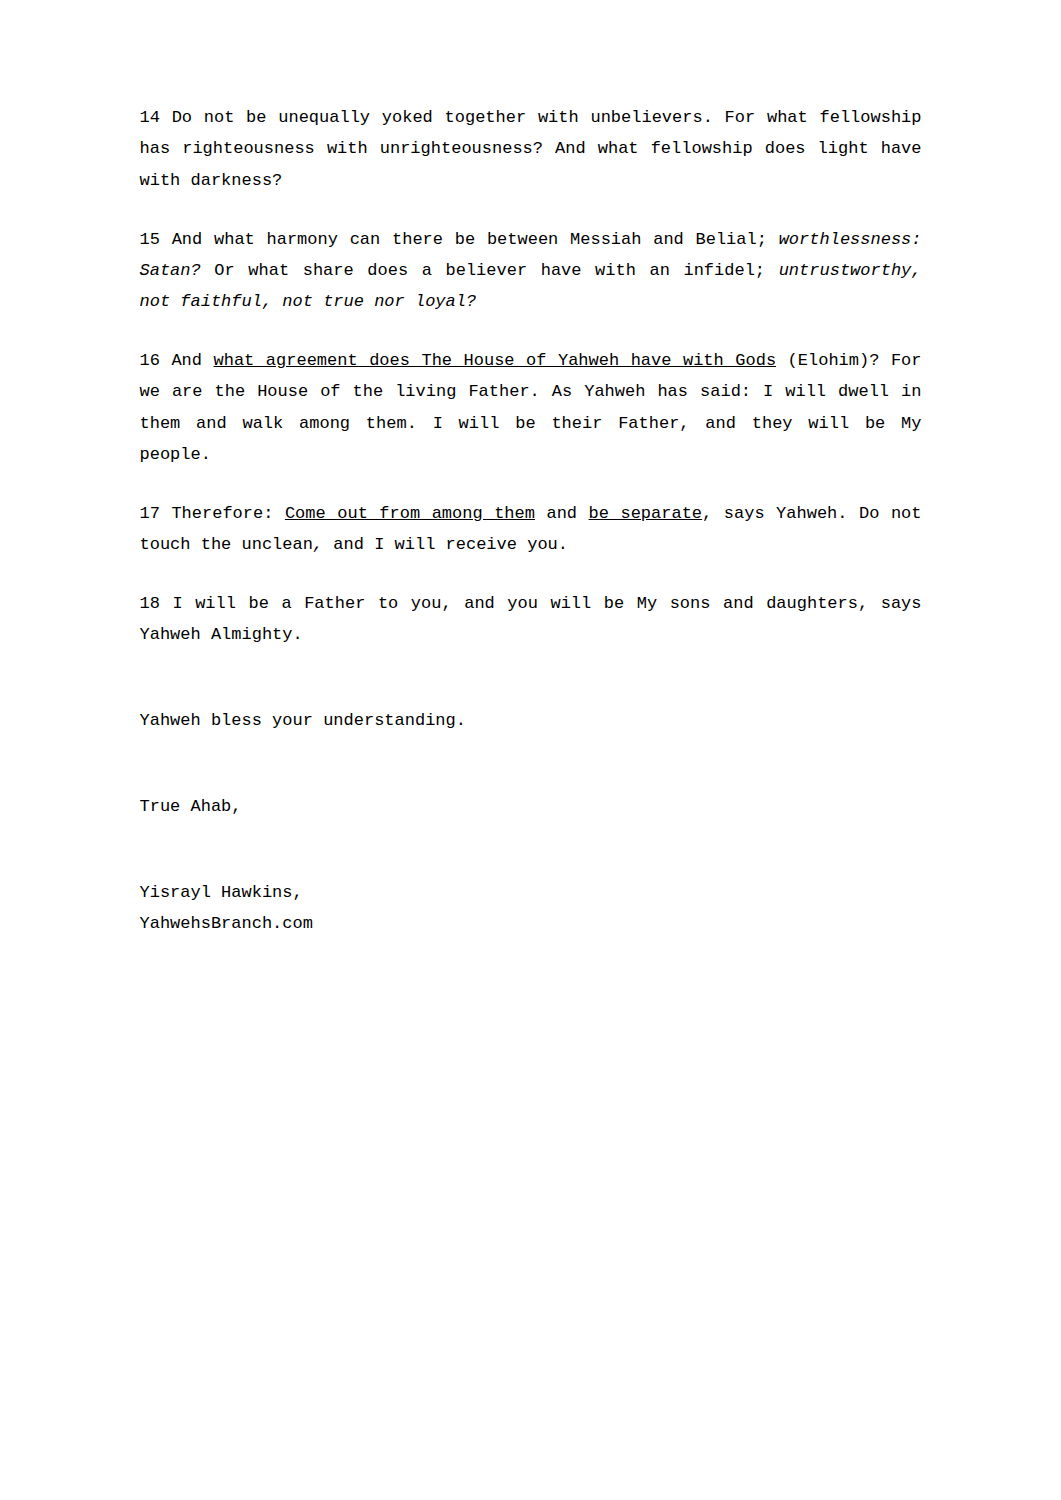14 Do not be unequally yoked together with unbelievers. For what fellowship has righteousness with unrighteousness? And what fellowship does light have with darkness?
15 And what harmony can there be between Messiah and Belial; worthlessness: Satan? Or what share does a believer have with an infidel; untrustworthy, not faithful, not true nor loyal?
16 And what agreement does The House of Yahweh have with Gods (Elohim)? For we are the House of the living Father. As Yahweh has said: I will dwell in them and walk among them. I will be their Father, and they will be My people.
17 Therefore: Come out from among them and be separate, says Yahweh. Do not touch the unclean, and I will receive you.
18 I will be a Father to you, and you will be My sons and daughters, says Yahweh Almighty.
Yahweh bless your understanding.
True Ahab,
Yisrayl Hawkins,
YahwehsBranch.com